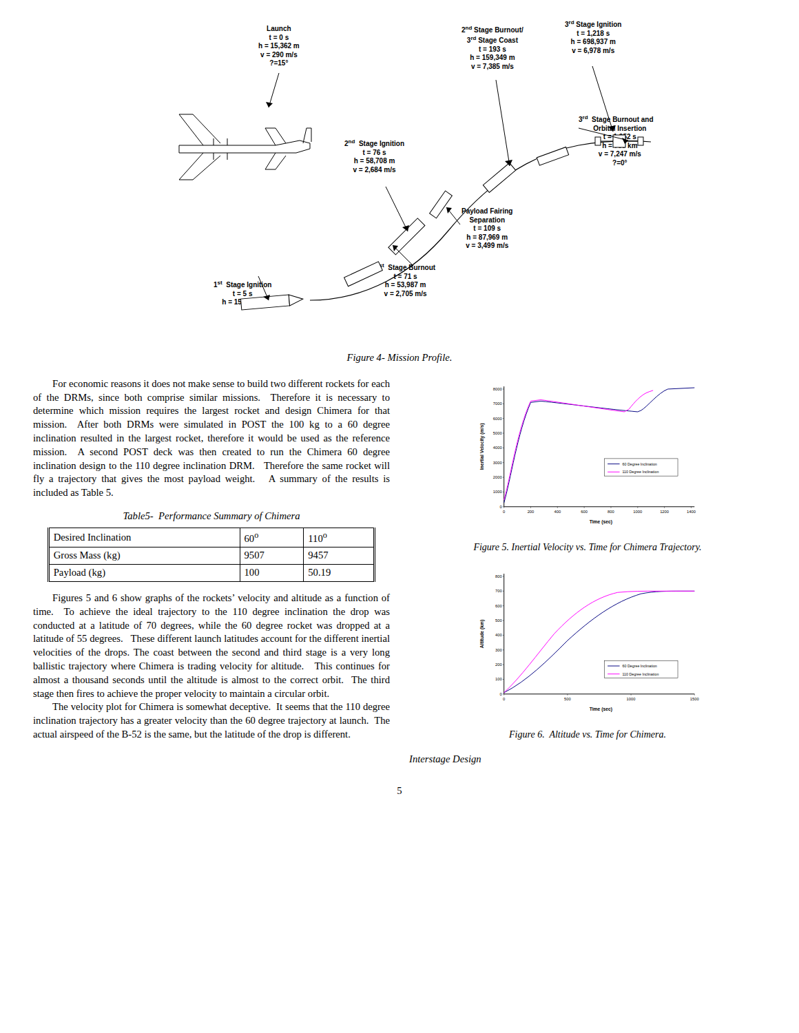Launch
t = 0 s
h = 15,362 m
v = 290 m/s
?=15°
2nd Stage Burnout/
3rd Stage Coast
t = 193 s
h = 159,349 m
v = 7,385 m/s
3rd Stage Ignition
t = 1,218 s
h = 698,937 m
v = 6,978 m/s
3rd Stage Burnout and
Orbital Insertion
t = 1,252 s
h = 700 km
v = 7,247 m/s
?=0°
2nd Stage Ignition
t = 76 s
h = 58,708 m
v = 2,684 m/s
Payload Fairing
Separation
t = 109 s
h = 87,969 m
v = 3,499 m/s
1st Stage Burnout
t = 71 s
h = 53,987 m
v = 2,705 m/s
1st Stage Ignition
t = 5 s
h = 15,240 m
Figure 4- Mission Profile.
For economic reasons it does not make sense to build two different rockets for each of the DRMs, since both comprise similar missions. Therefore it is necessary to determine which mission requires the largest rocket and design Chimera for that mission. After both DRMs were simulated in POST the 100 kg to a 60 degree inclination resulted in the largest rocket, therefore it would be used as the reference mission. A second POST deck was then created to run the Chimera 60 degree inclination design to the 110 degree inclination DRM. Therefore the same rocket will fly a trajectory that gives the most payload weight. A summary of the results is included as Table 5.
Table5- Performance Summary of Chimera
| Desired Inclination | 60 o | 110 o |
| Gross Mass (kg) | 9507 | 9457 |
| Payload (kg) | 100 | 50.19 |
Figures 5 and 6 show graphs of the rockets’ velocity and altitude as a function of time. To achieve the ideal trajectory to the 110 degree inclination the drop was conducted at a latitude of 70 degrees, while the 60 degree rocket was dropped at a latitude of 55 degrees. These different launch latitudes account for the different inertial velocities of the drops. The coast between the second and third stage is a very long ballistic trajectory where Chimera is trading velocity for altitude. This continues for almost a thousand seconds until the altitude is almost to the correct orbit. The third stage then fires to achieve the proper velocity to maintain a circular orbit.
The velocity plot for Chimera is somewhat deceptive. It seems that the 110 degree inclination trajectory has a greater velocity than the 60 degree trajectory at launch. The actual airspeed of the B-52 is the same, but the latitude of the drop is different.
0 1000 2000 3000 4000 5000 6000 7000 8000 0 200 400 600 800 1000 1200 1400 Time (sec) Inertial Velocity (m/s) 60 Degree Inclination 110 Degree Inclination
Figure 5. Inertial Velocity vs. Time for Chimera Trajectory.
0 100 200 300 400 500 600 700 800 0 500 1000 1500 Time (sec) Altitude (km) 60 Degree Inclination 110 Degree Inclination
Figure 6. Altitude vs. Time for Chimera.
Interstage Design
5